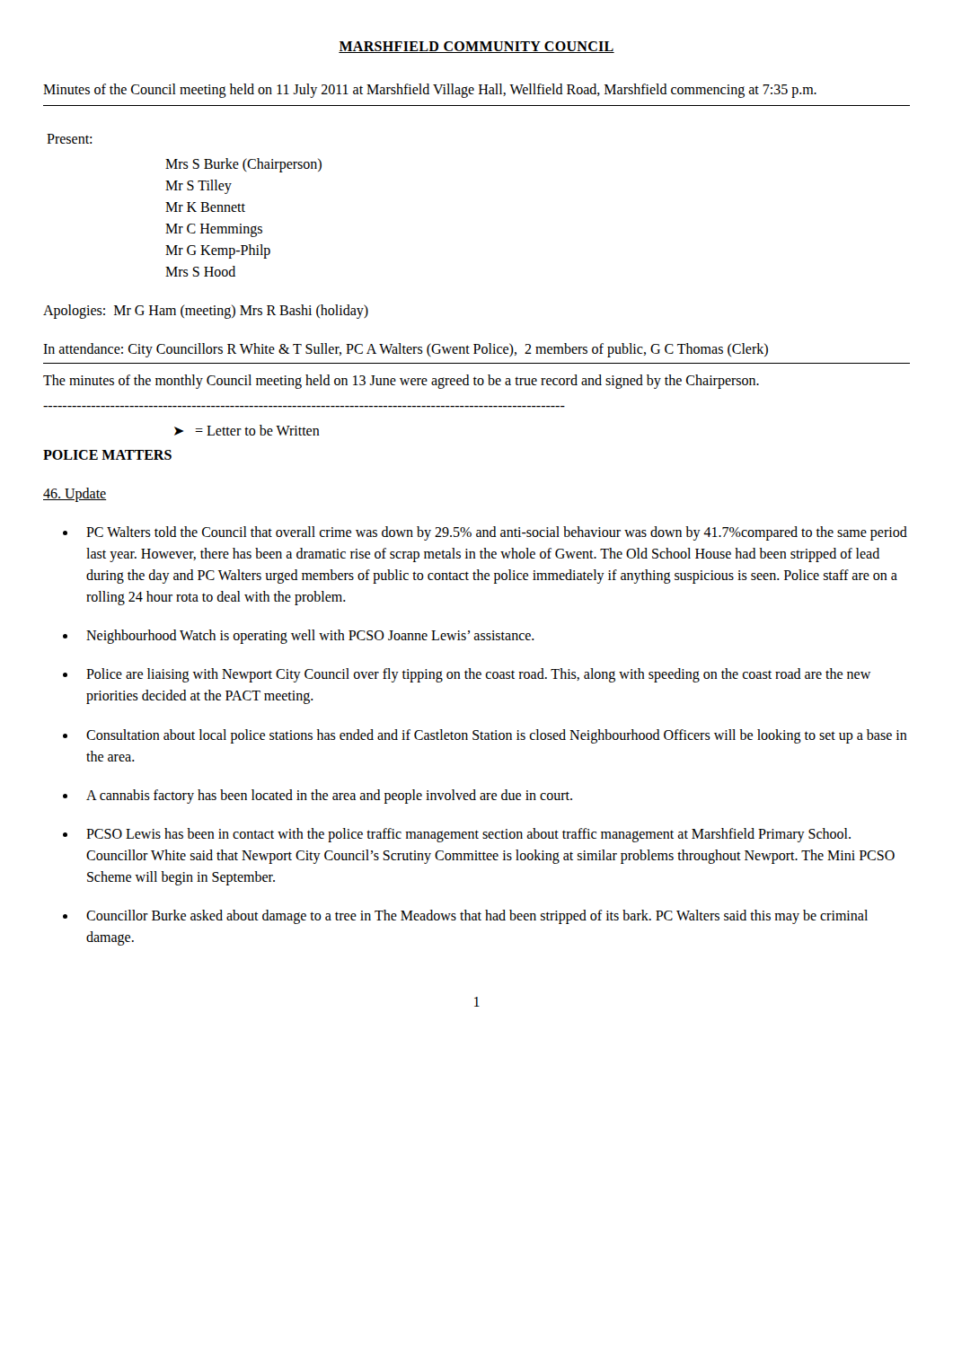MARSHFIELD COMMUNITY COUNCIL
Minutes of the Council meeting held on 11 July 2011 at Marshfield Village Hall, Wellfield Road, Marshfield commencing at 7:35 p.m.
Present:
Mrs S Burke (Chairperson)
Mr S Tilley
Mr K Bennett
Mr C Hemmings
Mr G Kemp-Philp
Mrs S Hood
Apologies: Mr G Ham (meeting) Mrs R Bashi (holiday)
In attendance: City Councillors R White & T Suller, PC A Walters (Gwent Police), 2 members of public, G C Thomas (Clerk)
The minutes of the monthly Council meeting held on 13 June were agreed to be a true record and signed by the Chairperson.
-------------------------------------------------------------------------------------------------------------
➤ = Letter to be Written
Police Matters
46. Update
PC Walters told the Council that overall crime was down by 29.5% and anti-social behaviour was down by 41.7%compared to the same period last year. However, there has been a dramatic rise of scrap metals in the whole of Gwent. The Old School House had been stripped of lead during the day and PC Walters urged members of public to contact the police immediately if anything suspicious is seen. Police staff are on a rolling 24 hour rota to deal with the problem.
Neighbourhood Watch is operating well with PCSO Joanne Lewis’ assistance.
Police are liaising with Newport City Council over fly tipping on the coast road. This, along with speeding on the coast road are the new priorities decided at the PACT meeting.
Consultation about local police stations has ended and if Castleton Station is closed Neighbourhood Officers will be looking to set up a base in the area.
A cannabis factory has been located in the area and people involved are due in court.
PCSO Lewis has been in contact with the police traffic management section about traffic management at Marshfield Primary School. Councillor White said that Newport City Council’s Scrutiny Committee is looking at similar problems throughout Newport. The Mini PCSO Scheme will begin in September.
Councillor Burke asked about damage to a tree in The Meadows that had been stripped of its bark. PC Walters said this may be criminal damage.
1